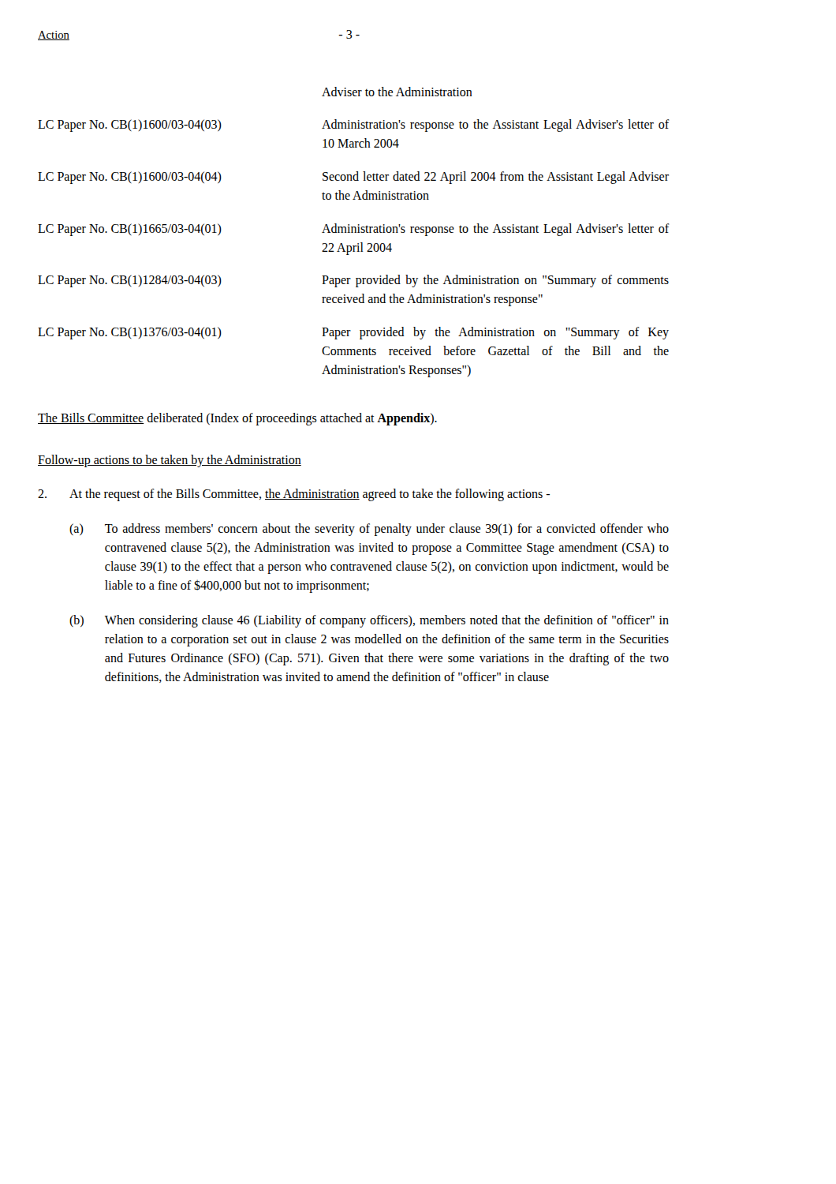Action - 3 -
| | Adviser to the Administration |
| LC Paper No. CB(1)1600/03-04(03) | Administration's response to the Assistant Legal Adviser's letter of 10 March 2004 |
| LC Paper No. CB(1)1600/03-04(04) | Second letter dated 22 April 2004 from the Assistant Legal Adviser to the Administration |
| LC Paper No. CB(1)1665/03-04(01) | Administration's response to the Assistant Legal Adviser's letter of 22 April 2004 |
| LC Paper No. CB(1)1284/03-04(03) | Paper provided by the Administration on "Summary of comments received and the Administration's response" |
| LC Paper No. CB(1)1376/03-04(01) | Paper provided by the Administration on "Summary of Key Comments received before Gazettal of the Bill and the Administration's Responses") |
The Bills Committee deliberated (Index of proceedings attached at Appendix).
Follow-up actions to be taken by the Administration
2. At the request of the Bills Committee, the Administration agreed to take the following actions -
(a) To address members' concern about the severity of penalty under clause 39(1) for a convicted offender who contravened clause 5(2), the Administration was invited to propose a Committee Stage amendment (CSA) to clause 39(1) to the effect that a person who contravened clause 5(2), on conviction upon indictment, would be liable to a fine of $400,000 but not to imprisonment;
(b) When considering clause 46 (Liability of company officers), members noted that the definition of "officer" in relation to a corporation set out in clause 2 was modelled on the definition of the same term in the Securities and Futures Ordinance (SFO) (Cap. 571). Given that there were some variations in the drafting of the two definitions, the Administration was invited to amend the definition of "officer" in clause